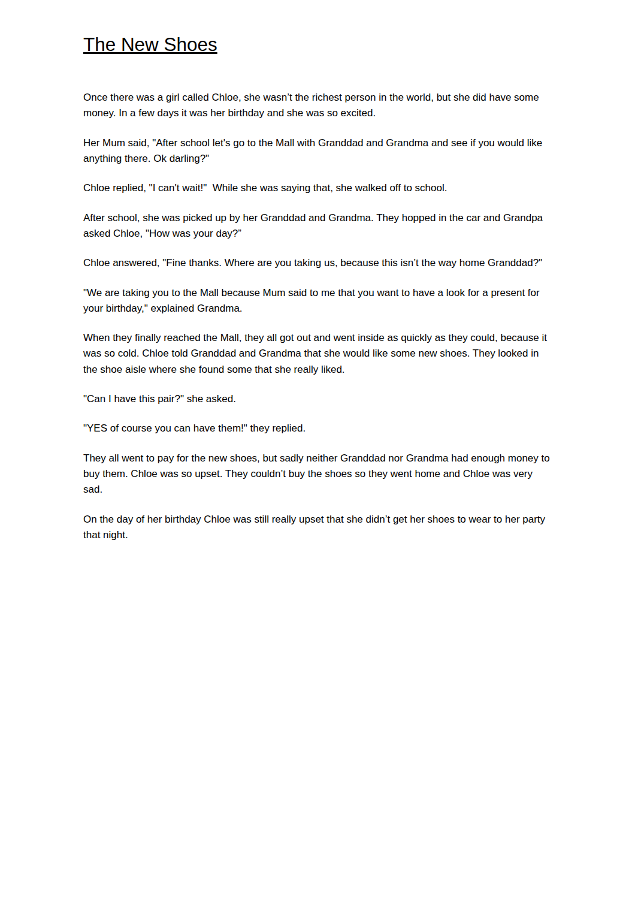The New Shoes
Once there was a girl called Chloe, she wasn’t the richest person in the world, but she did have some money. In a few days it was her birthday and she was so excited.
Her Mum said, "After school let's go to the Mall with Granddad and Grandma and see if you would like anything there. Ok darling?"
Chloe replied, "I can't wait!" While she was saying that, she walked off to school.
After school, she was picked up by her Granddad and Grandma. They hopped in the car and Grandpa asked Chloe, "How was your day?”
Chloe answered, "Fine thanks. Where are you taking us, because this isn’t the way home Granddad?"
"We are taking you to the Mall because Mum said to me that you want to have a look for a present for your birthday," explained Grandma.
When they finally reached the Mall, they all got out and went inside as quickly as they could, because it was so cold. Chloe told Granddad and Grandma that she would like some new shoes. They looked in the shoe aisle where she found some that she really liked.
"Can I have this pair?" she asked.
"YES of course you can have them!" they replied.
They all went to pay for the new shoes, but sadly neither Granddad nor Grandma had enough money to buy them. Chloe was so upset. They couldn’t buy the shoes so they went home and Chloe was very sad.
On the day of her birthday Chloe was still really upset that she didn’t get her shoes to wear to her party that night.